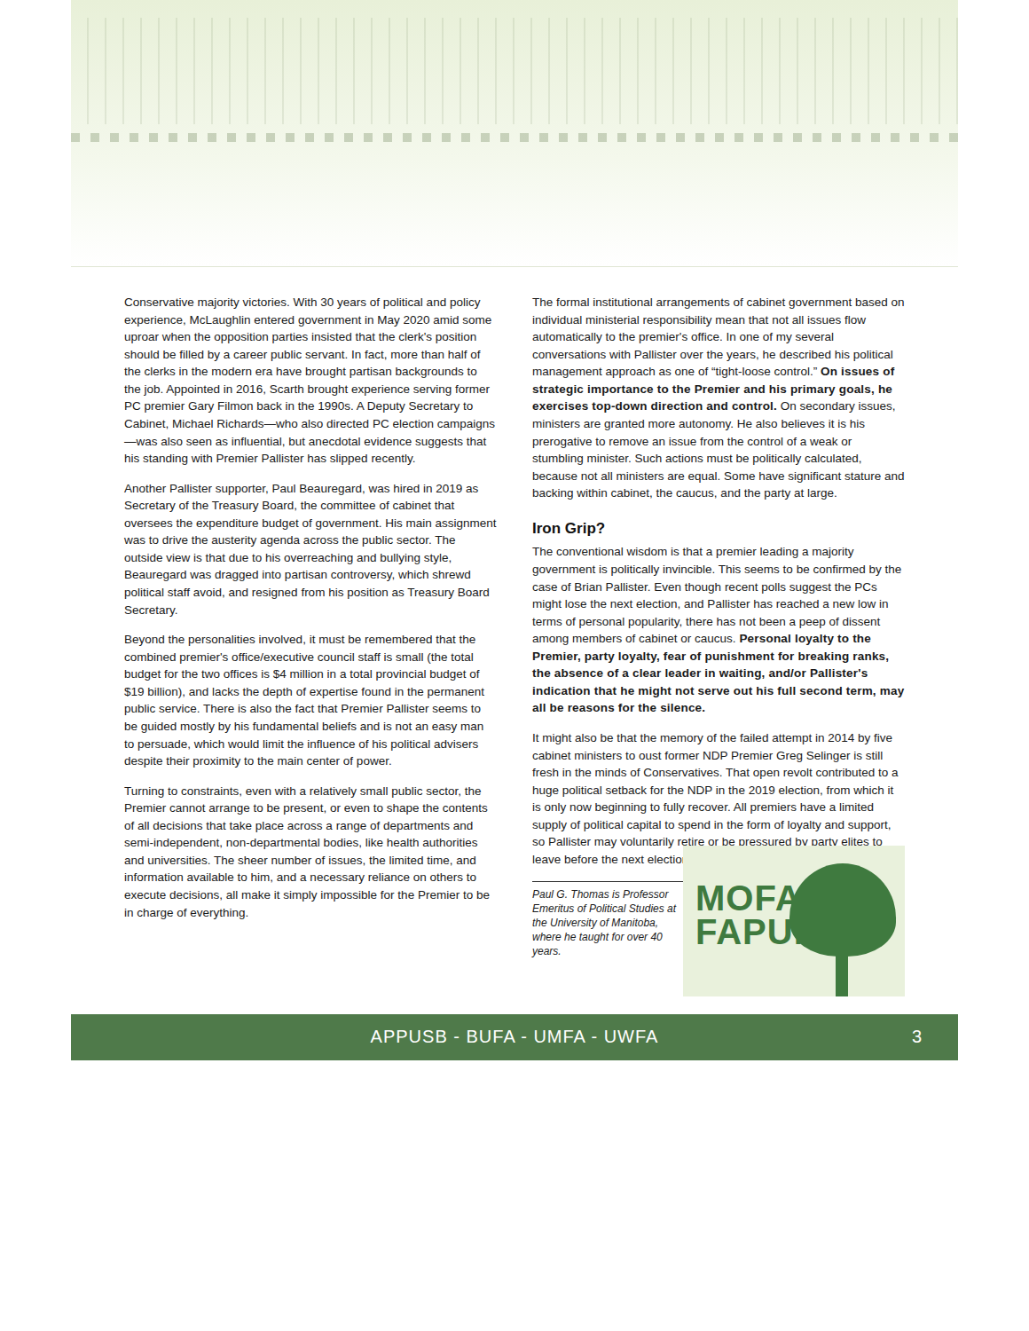Conservative majority victories. With 30 years of political and policy experience, McLaughlin entered government in May 2020 amid some uproar when the opposition parties insisted that the clerk's position should be filled by a career public servant. In fact, more than half of the clerks in the modern era have brought partisan backgrounds to the job. Appointed in 2016, Scarth brought experience serving former PC premier Gary Filmon back in the 1990s. A Deputy Secretary to Cabinet, Michael Richards—who also directed PC election campaigns—was also seen as influential, but anecdotal evidence suggests that his standing with Premier Pallister has slipped recently.
Another Pallister supporter, Paul Beauregard, was hired in 2019 as Secretary of the Treasury Board, the committee of cabinet that oversees the expenditure budget of government. His main assignment was to drive the austerity agenda across the public sector. The outside view is that due to his overreaching and bullying style, Beauregard was dragged into partisan controversy, which shrewd political staff avoid, and resigned from his position as Treasury Board Secretary.
Beyond the personalities involved, it must be remembered that the combined premier's office/executive council staff is small (the total budget for the two offices is $4 million in a total provincial budget of $19 billion), and lacks the depth of expertise found in the permanent public service. There is also the fact that Premier Pallister seems to be guided mostly by his fundamental beliefs and is not an easy man to persuade, which would limit the influence of his political advisers despite their proximity to the main center of power.
Turning to constraints, even with a relatively small public sector, the Premier cannot arrange to be present, or even to shape the contents of all decisions that take place across a range of departments and semi-independent, non-departmental bodies, like health authorities and universities. The sheer number of issues, the limited time, and information available to him, and a necessary reliance on others to execute decisions, all make it simply impossible for the Premier to be in charge of everything.
The formal institutional arrangements of cabinet government based on individual ministerial responsibility mean that not all issues flow automatically to the premier's office. In one of my several conversations with Pallister over the years, he described his political management approach as one of “tight-loose control.” On issues of strategic importance to the Premier and his primary goals, he exercises top-down direction and control. On secondary issues, ministers are granted more autonomy. He also believes it is his prerogative to remove an issue from the control of a weak or stumbling minister. Such actions must be politically calculated, because not all ministers are equal. Some have significant stature and backing within cabinet, the caucus, and the party at large.
Iron Grip?
The conventional wisdom is that a premier leading a majority government is politically invincible. This seems to be confirmed by the case of Brian Pallister. Even though recent polls suggest the PCs might lose the next election, and Pallister has reached a new low in terms of personal popularity, there has not been a peep of dissent among members of cabinet or caucus. Personal loyalty to the Premier, party loyalty, fear of punishment for breaking ranks, the absence of a clear leader in waiting, and/or Pallister's indication that he might not serve out his full second term, may all be reasons for the silence.
It might also be that the memory of the failed attempt in 2014 by five cabinet ministers to oust former NDP Premier Greg Selinger is still fresh in the minds of Conservatives. That open revolt contributed to a huge political setback for the NDP in the 2019 election, from which it is only now beginning to fully recover. All premiers have a limited supply of political capital to spend in the form of loyalty and support, so Pallister may voluntarily retire or be pressured by party elites to leave before the next election scheduled for October 2023.
MOFA
FAPUM
Paul G. Thomas is Professor Emeritus of Political Studies at the University of Manitoba, where he taught for over 40 years.
APPUSB - BUFA - UMFA - UWFA 3